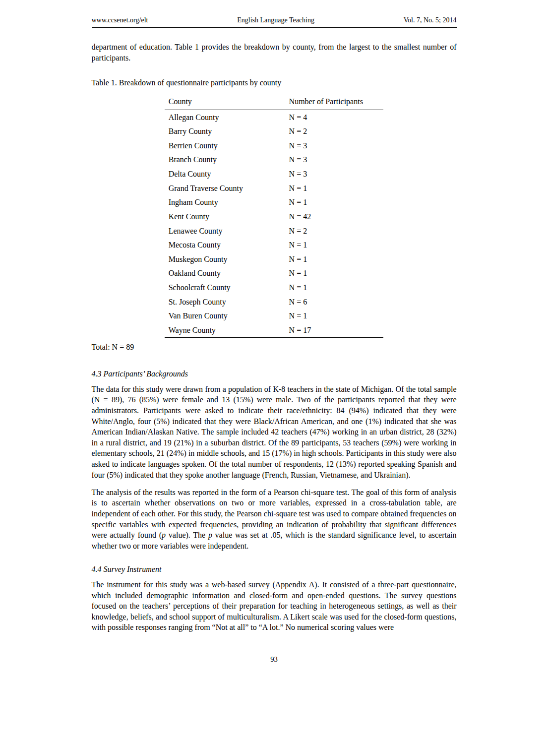www.ccsenet.org/elt English Language Teaching Vol. 7, No. 5; 2014
department of education. Table 1 provides the breakdown by county, from the largest to the smallest number of participants.
Table 1. Breakdown of questionnaire participants by county
| County | Number of Participants |
| --- | --- |
| Allegan County | N = 4 |
| Barry County | N = 2 |
| Berrien County | N = 3 |
| Branch County | N = 3 |
| Delta County | N = 3 |
| Grand Traverse County | N = 1 |
| Ingham County | N = 1 |
| Kent County | N = 42 |
| Lenawee County | N = 2 |
| Mecosta County | N = 1 |
| Muskegon County | N = 1 |
| Oakland County | N = 1 |
| Schoolcraft County | N = 1 |
| St. Joseph County | N = 6 |
| Van Buren County | N = 1 |
| Wayne County | N = 17 |
Total: N = 89
4.3 Participants’ Backgrounds
The data for this study were drawn from a population of K-8 teachers in the state of Michigan. Of the total sample (N = 89), 76 (85%) were female and 13 (15%) were male. Two of the participants reported that they were administrators. Participants were asked to indicate their race/ethnicity: 84 (94%) indicated that they were White/Anglo, four (5%) indicated that they were Black/African American, and one (1%) indicated that she was American Indian/Alaskan Native. The sample included 42 teachers (47%) working in an urban district, 28 (32%) in a rural district, and 19 (21%) in a suburban district. Of the 89 participants, 53 teachers (59%) were working in elementary schools, 21 (24%) in middle schools, and 15 (17%) in high schools. Participants in this study were also asked to indicate languages spoken. Of the total number of respondents, 12 (13%) reported speaking Spanish and four (5%) indicated that they spoke another language (French, Russian, Vietnamese, and Ukrainian).
The analysis of the results was reported in the form of a Pearson chi-square test. The goal of this form of analysis is to ascertain whether observations on two or more variables, expressed in a cross-tabulation table, are independent of each other. For this study, the Pearson chi-square test was used to compare obtained frequencies on specific variables with expected frequencies, providing an indication of probability that significant differences were actually found (p value). The p value was set at .05, which is the standard significance level, to ascertain whether two or more variables were independent.
4.4 Survey Instrument
The instrument for this study was a web-based survey (Appendix A). It consisted of a three-part questionnaire, which included demographic information and closed-form and open-ended questions. The survey questions focused on the teachers’ perceptions of their preparation for teaching in heterogeneous settings, as well as their knowledge, beliefs, and school support of multiculturalism. A Likert scale was used for the closed-form questions, with possible responses ranging from “Not at all” to “A lot.” No numerical scoring values were
93